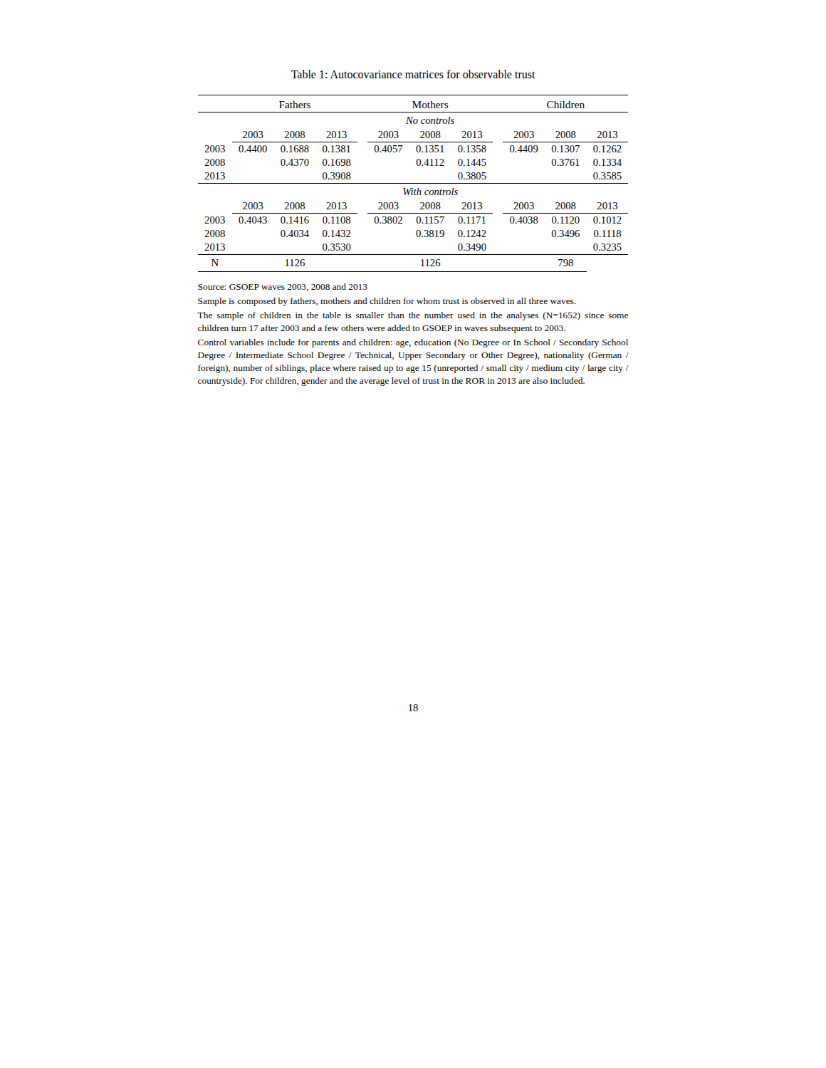Table 1: Autocovariance matrices for observable trust
| | Fathers | | Mothers | | Children |
| | No controls |
| | 2003 | 2008 | 2013 | | 2003 | 2008 | 2013 | | 2003 | 2008 | 2013 |
| 2003 | 0.4400 | 0.1688 | 0.1381 | | 0.4057 | 0.1351 | 0.1358 | | 0.4409 | 0.1307 | 0.1262 |
| 2008 | | 0.4370 | 0.1698 | | | 0.4112 | 0.1445 | | | 0.3761 | 0.1334 |
| 2013 | | | 0.3908 | | | | 0.3805 | | | | 0.3585 |
| | With controls |
| | 2003 | 2008 | 2013 | | 2003 | 2008 | 2013 | | 2003 | 2008 | 2013 |
| 2003 | 0.4043 | 0.1416 | 0.1108 | | 0.3802 | 0.1157 | 0.1171 | | 0.4038 | 0.1120 | 0.1012 |
| 2008 | | 0.4034 | 0.1432 | | | 0.3819 | 0.1242 | | | 0.3496 | 0.1118 |
| 2013 | | | 0.3530 | | | | 0.3490 | | | | 0.3235 |
| N | 1126 | | 1126 | | 798 |
Source: GSOEP waves 2003, 2008 and 2013
Sample is composed by fathers, mothers and children for whom trust is observed in all three waves.
The sample of children in the table is smaller than the number used in the analyses (N=1652) since some children turn 17 after 2003 and a few others were added to GSOEP in waves subsequent to 2003.
Control variables include for parents and children: age, education (No Degree or In School / Secondary School Degree / Intermediate School Degree / Technical, Upper Secondary or Other Degree), nationality (German / foreign), number of siblings, place where raised up to age 15 (unreported / small city / medium city / large city / countryside). For children, gender and the average level of trust in the ROR in 2013 are also included.
18